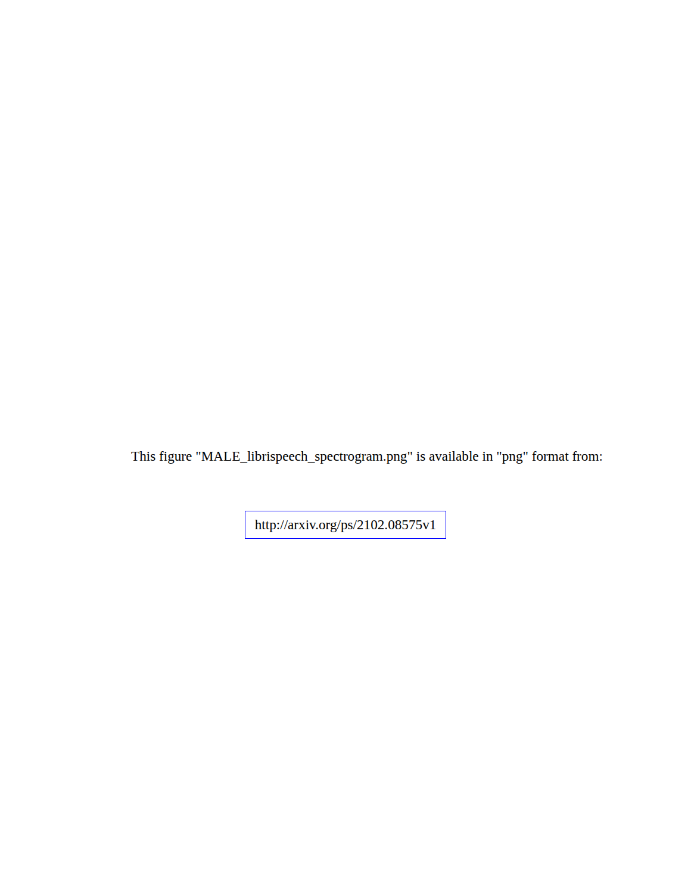This figure "MALE_librispeech_spectrogram.png" is available in "png" format from:
http://arxiv.org/ps/2102.08575v1